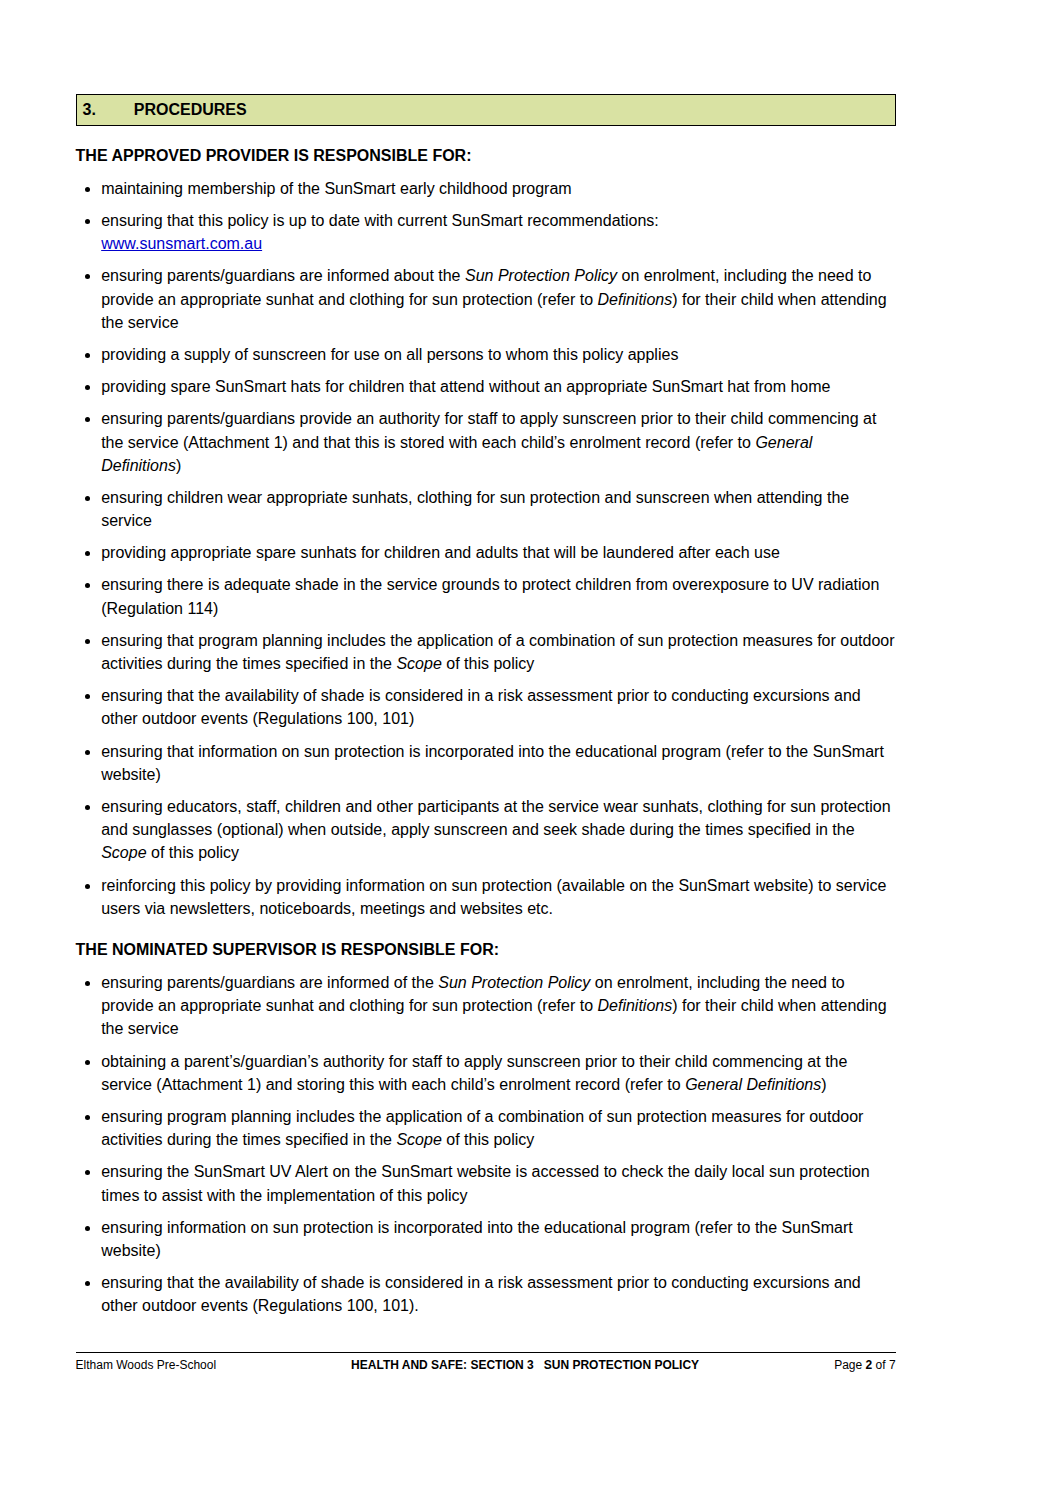3. PROCEDURES
The approved provider is responsible for:
maintaining membership of the SunSmart early childhood program
ensuring that this policy is up to date with current SunSmart recommendations:
www.sunsmart.com.au
ensuring parents/guardians are informed about the Sun Protection Policy on enrolment, including the need to provide an appropriate sunhat and clothing for sun protection (refer to Definitions) for their child when attending the service
providing a supply of sunscreen for use on all persons to whom this policy applies
providing spare SunSmart hats for children that attend without an appropriate SunSmart hat from home
ensuring parents/guardians provide an authority for staff to apply sunscreen prior to their child commencing at the service (Attachment 1) and that this is stored with each child’s enrolment record (refer to General Definitions)
ensuring children wear appropriate sunhats, clothing for sun protection and sunscreen when attending the service
providing appropriate spare sunhats for children and adults that will be laundered after each use
ensuring there is adequate shade in the service grounds to protect children from overexposure to UV radiation (Regulation 114)
ensuring that program planning includes the application of a combination of sun protection measures for outdoor activities during the times specified in the Scope of this policy
ensuring that the availability of shade is considered in a risk assessment prior to conducting excursions and other outdoor events (Regulations 100, 101)
ensuring that information on sun protection is incorporated into the educational program (refer to the SunSmart website)
ensuring educators, staff, children and other participants at the service wear sunhats, clothing for sun protection and sunglasses (optional) when outside, apply sunscreen and seek shade during the times specified in the Scope of this policy
reinforcing this policy by providing information on sun protection (available on the SunSmart website) to service users via newsletters, noticeboards, meetings and websites etc.
The nominated supervisor is responsible for:
ensuring parents/guardians are informed of the Sun Protection Policy on enrolment, including the need to provide an appropriate sunhat and clothing for sun protection (refer to Definitions) for their child when attending the service
obtaining a parent’s/guardian’s authority for staff to apply sunscreen prior to their child commencing at the service (Attachment 1) and storing this with each child’s enrolment record (refer to General Definitions)
ensuring program planning includes the application of a combination of sun protection measures for outdoor activities during the times specified in the Scope of this policy
ensuring the SunSmart UV Alert on the SunSmart website is accessed to check the daily local sun protection times to assist with the implementation of this policy
ensuring information on sun protection is incorporated into the educational program (refer to the SunSmart website)
ensuring that the availability of shade is considered in a risk assessment prior to conducting excursions and other outdoor events (Regulations 100, 101).
Eltham Woods Pre-School HEALTH AND SAFE: SECTION 3 SUN PROTECTION POLICY Page 2 of 7